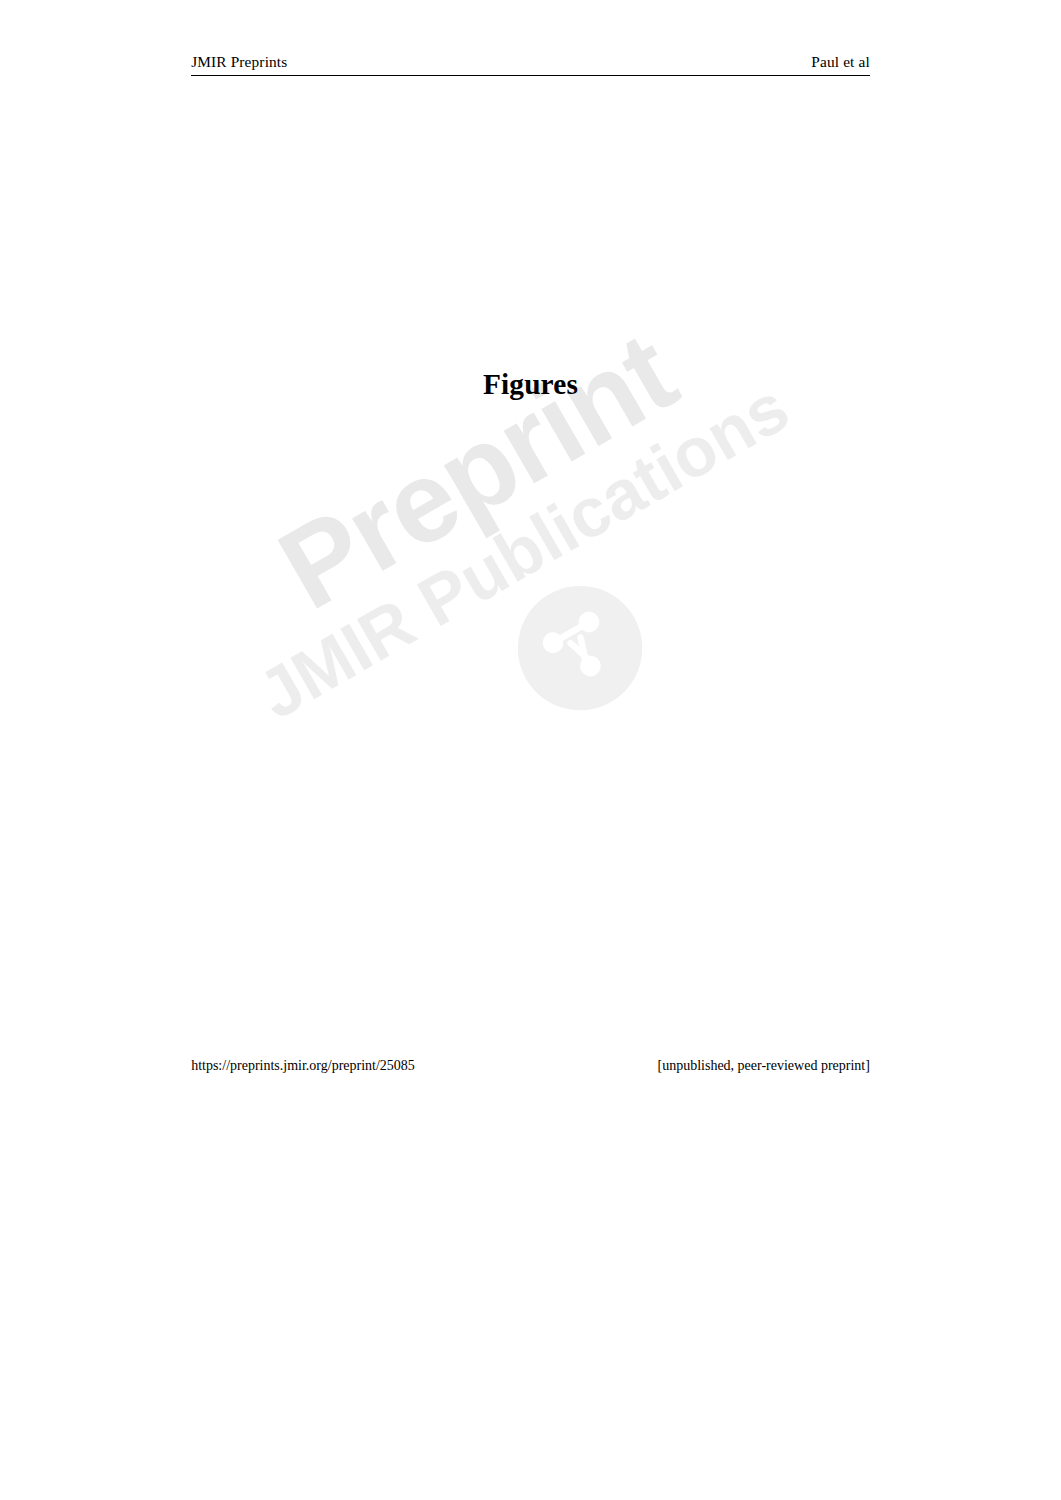JMIR Preprints Paul et al
Preprint
JMIR Publications
Figures
https://preprints.jmir.org/preprint/25085 [unpublished, peer-reviewed preprint]